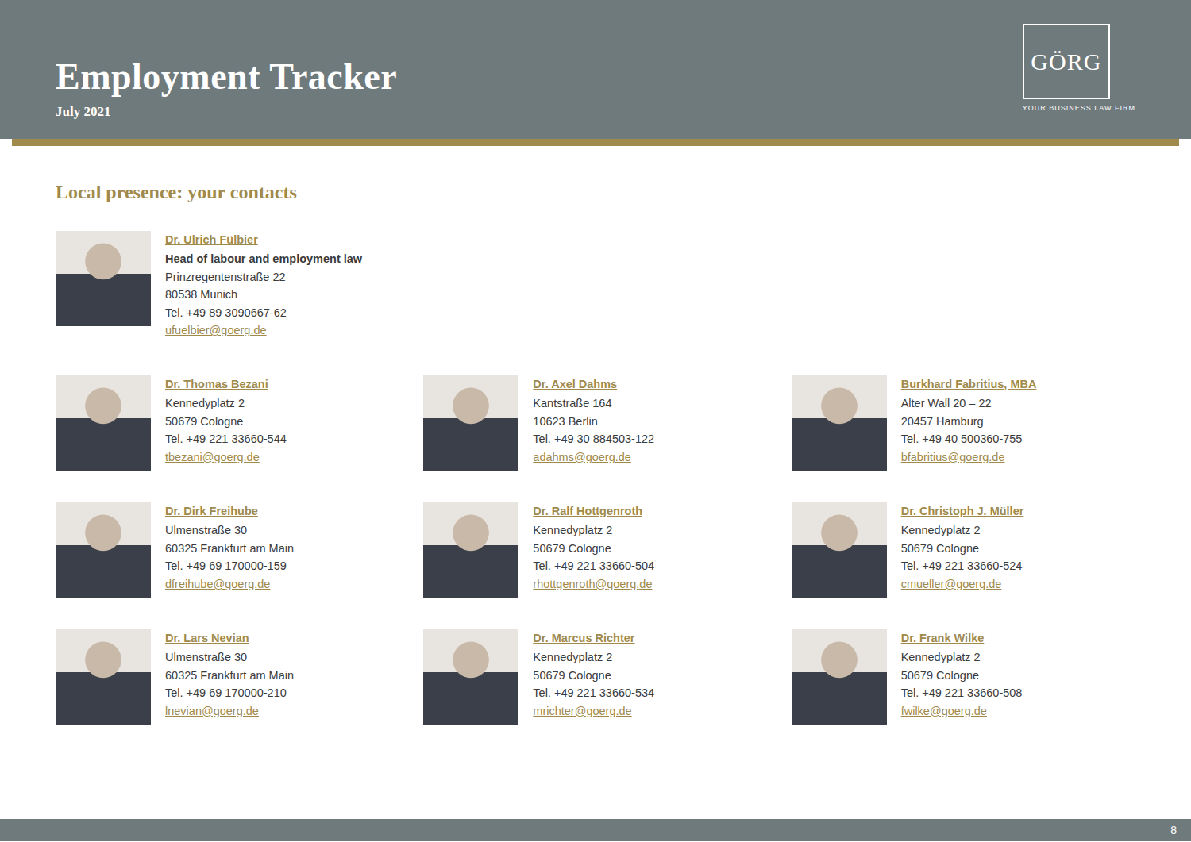Employment Tracker
July 2021
GÖRG
YOUR BUSINESS LAW FIRM
Local presence: your contacts
Dr. Ulrich Fülbier Head of labour and employment law Prinzregentenstraße 22
80538 Munich
Tel. +49 89 3090667-62
ufuelbier@goerg.de
Dr. Thomas Bezani Kennedyplatz 2
50679 Cologne
Tel. +49 221 33660-544
tbezani@goerg.de
Dr. Axel Dahms Kantstraße 164
10623 Berlin
Tel. +49 30 884503-122
adahms@goerg.de
Burkhard Fabritius, MBA Alter Wall 20 – 22
20457 Hamburg
Tel. +49 40 500360-755
bfabritius@goerg.de
Dr. Dirk Freihube Ulmenstraße 30
60325 Frankfurt am Main
Tel. +49 69 170000-159
dfreihube@goerg.de
Dr. Ralf Hottgenroth Kennedyplatz 2
50679 Cologne
Tel. +49 221 33660-504
rhottgenroth@goerg.de
Dr. Christoph J. Müller Kennedyplatz 2
50679 Cologne
Tel. +49 221 33660-524
cmueller@goerg.de
Dr. Lars Nevian Ulmenstraße 30
60325 Frankfurt am Main
Tel. +49 69 170000-210
lnevian@goerg.de
Dr. Marcus Richter Kennedyplatz 2
50679 Cologne
Tel. +49 221 33660-534
mrichter@goerg.de
Dr. Frank Wilke Kennedyplatz 2
50679 Cologne
Tel. +49 221 33660-508
fwilke@goerg.de
8